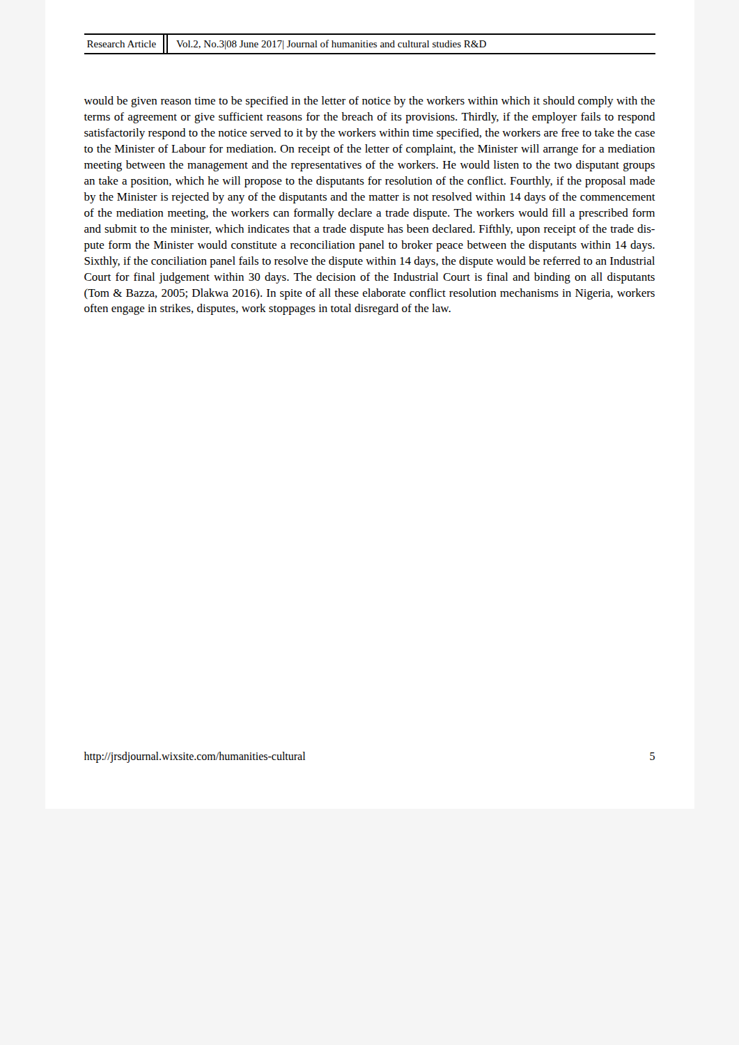Research Article Vol.2, No.3|08 June 2017| Journal of humanities and cultural studies R&D
would be given reason time to be specified in the letter of notice by the workers within which it should comply with the terms of agreement or give sufficient reasons for the breach of its provisions. Thirdly, if the employer fails to respond satisfactorily respond to the notice served to it by the workers within time specified, the workers are free to take the case to the Minister of Labour for mediation. On receipt of the letter of complaint, the Minister will arrange for a mediation meeting between the management and the representatives of the workers. He would listen to the two disputant groups an take a position, which he will propose to the disputants for resolution of the conflict. Fourthly, if the proposal made by the Minister is rejected by any of the disputants and the matter is not resolved within 14 days of the commencement of the mediation meeting, the workers can formally declare a trade dispute. The workers would fill a prescribed form and submit to the minister, which indicates that a trade dispute has been declared. Fifthly, upon receipt of the trade dispute form the Minister would constitute a reconciliation panel to broker peace between the disputants within 14 days. Sixthly, if the conciliation panel fails to resolve the dispute within 14 days, the dispute would be referred to an Industrial Court for final judgement within 30 days. The decision of the Industrial Court is final and binding on all disputants (Tom & Bazza, 2005; Dlakwa 2016). In spite of all these elaborate conflict resolution mechanisms in Nigeria, workers often engage in strikes, disputes, work stoppages in total disregard of the law.
http://jrsdjournal.wixsite.com/humanities-cultural 5